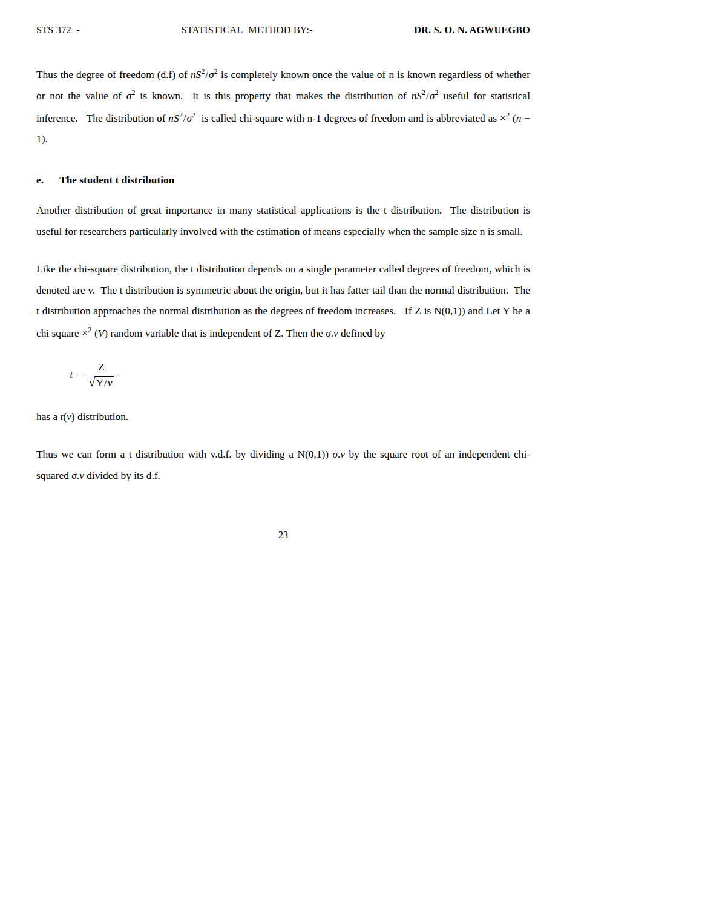STS 372 - STATISTICAL METHOD BY:- DR. S. O. N. AGWUEGBO
Thus the degree of freedom (d.f) of nS2/σ2 is completely known once the value of n is known regardless of whether or not the value of σ2 is known. It is this property that makes the distribution of nS2/σ2 useful for statistical inference. The distribution of nS2/σ2 is called chi-square with n-1 degrees of freedom and is abbreviated as ×2 (n − 1).
e. The student t distribution
Another distribution of great importance in many statistical applications is the t distribution. The distribution is useful for researchers particularly involved with the estimation of means especially when the sample size n is small.
Like the chi-square distribution, the t distribution depends on a single parameter called degrees of freedom, which is denoted are v. The t distribution is symmetric about the origin, but it has fatter tail than the normal distribution. The t distribution approaches the normal distribution as the degrees of freedom increases. If Z is N(0,1)) and Let Y be a chi square ×2 (V) random variable that is independent of Z. Then the σ.v defined by
t = Z Y/v
has a t(v) distribution.
Thus we can form a t distribution with v.d.f. by dividing a N(0,1)) σ.v by the square root of an independent chi-squared σ.v divided by its d.f.
23